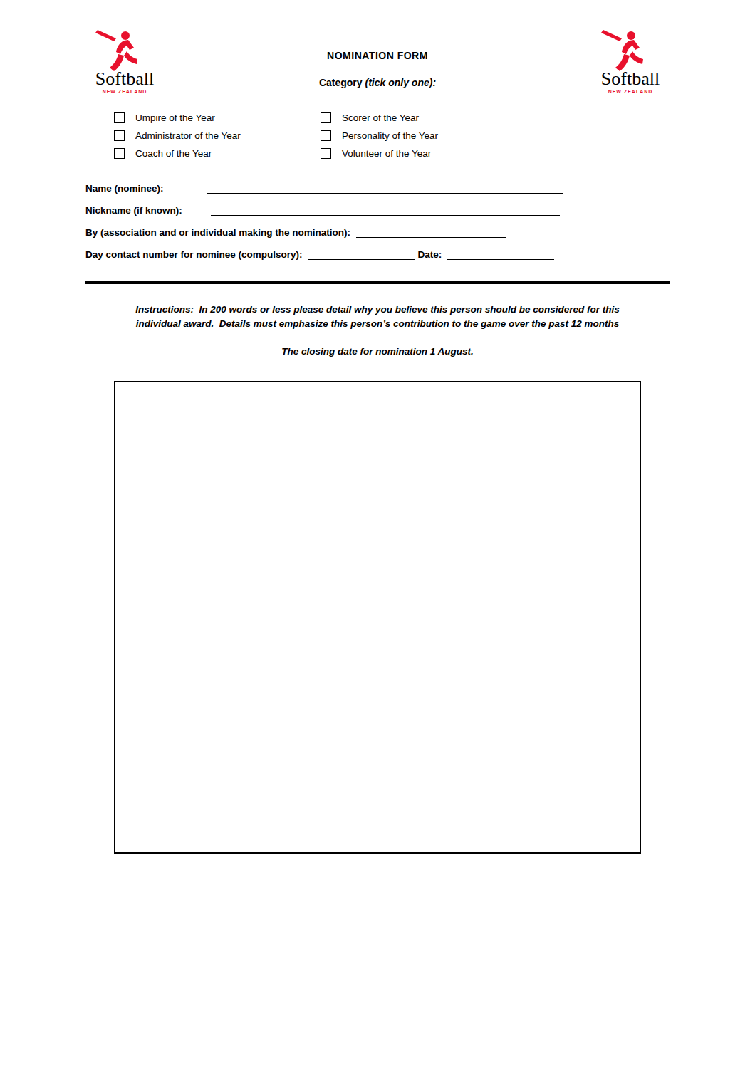Softball
NEW ZEALAND
NOMINATION FORM
Category (tick only one):
Softball
NEW ZEALAND
Umpire of the Year Scorer of the Year Administrator of the Year Personality of the Year Coach of the Year Volunteer of the Year
Name (nominee):
Nickname (if known):
By (association and or individual making the nomination):
Day contact number for nominee (compulsory): Date:
Instructions: In 200 words or less please detail why you believe this person should be considered for this individual award. Details must emphasize this person’s contribution to the game over the past 12 months
The closing date for nomination 1 August.